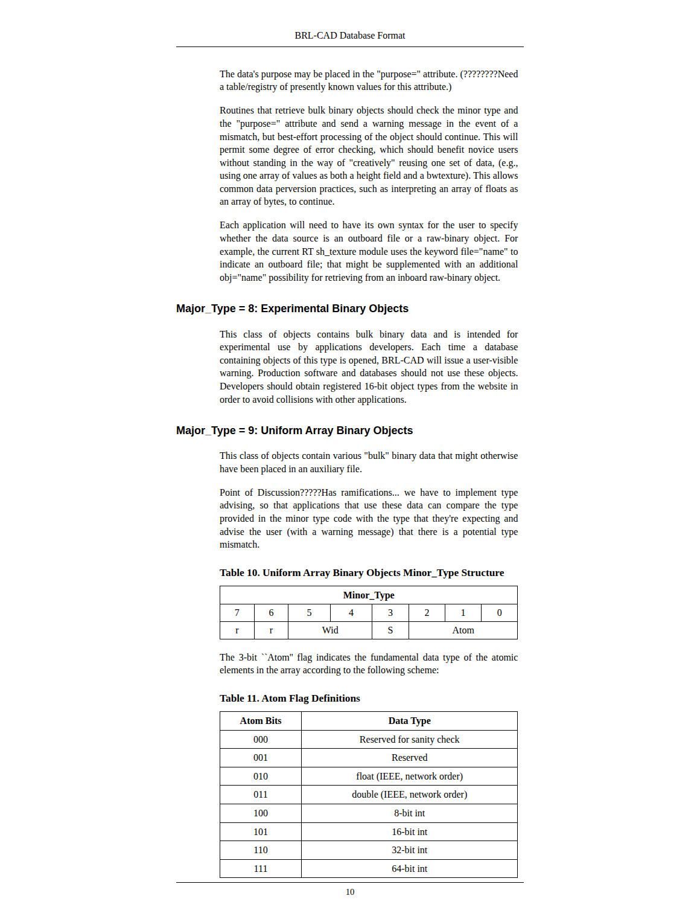BRL-CAD Database Format
The data's purpose may be placed in the "purpose=" attribute. (????????Need a table/registry of presently known values for this attribute.)
Routines that retrieve bulk binary objects should check the minor type and the "purpose=" attribute and send a warning message in the event of a mismatch, but best-effort processing of the object should continue. This will permit some degree of error checking, which should benefit novice users without standing in the way of "creatively" reusing one set of data, (e.g., using one array of values as both a height field and a bwtexture). This allows common data perversion practices, such as interpreting an array of floats as an array of bytes, to continue.
Each application will need to have its own syntax for the user to specify whether the data source is an outboard file or a raw-binary object. For example, the current RT sh_texture module uses the keyword file="name" to indicate an outboard file; that might be supplemented with an additional obj="name" possibility for retrieving from an inboard raw-binary object.
Major_Type = 8: Experimental Binary Objects
This class of objects contains bulk binary data and is intended for experimental use by applications developers. Each time a database containing objects of this type is opened, BRL-CAD will issue a user-visible warning. Production software and databases should not use these objects. Developers should obtain registered 16-bit object types from the website in order to avoid collisions with other applications.
Major_Type = 9: Uniform Array Binary Objects
This class of objects contain various "bulk" binary data that might otherwise have been placed in an auxiliary file.
Point of Discussion?????Has ramifications... we have to implement type advising, so that applications that use these data can compare the type provided in the minor type code with the type that they're expecting and advise the user (with a warning message) that there is a potential type mismatch.
Table 10. Uniform Array Binary Objects Minor_Type Structure
| Minor_Type |
| --- |
| 7 | 6 | 5 | 4 | 3 | 2 | 1 | 0 |
| r | r | Wid | S | Atom |
The 3-bit ``Atom'' flag indicates the fundamental data type of the atomic elements in the array according to the following scheme:
Table 11. Atom Flag Definitions
| Atom Bits | Data Type |
| --- | --- |
| 000 | Reserved for sanity check |
| 001 | Reserved |
| 010 | float (IEEE, network order) |
| 011 | double (IEEE, network order) |
| 100 | 8-bit int |
| 101 | 16-bit int |
| 110 | 32-bit int |
| 111 | 64-bit int |
10